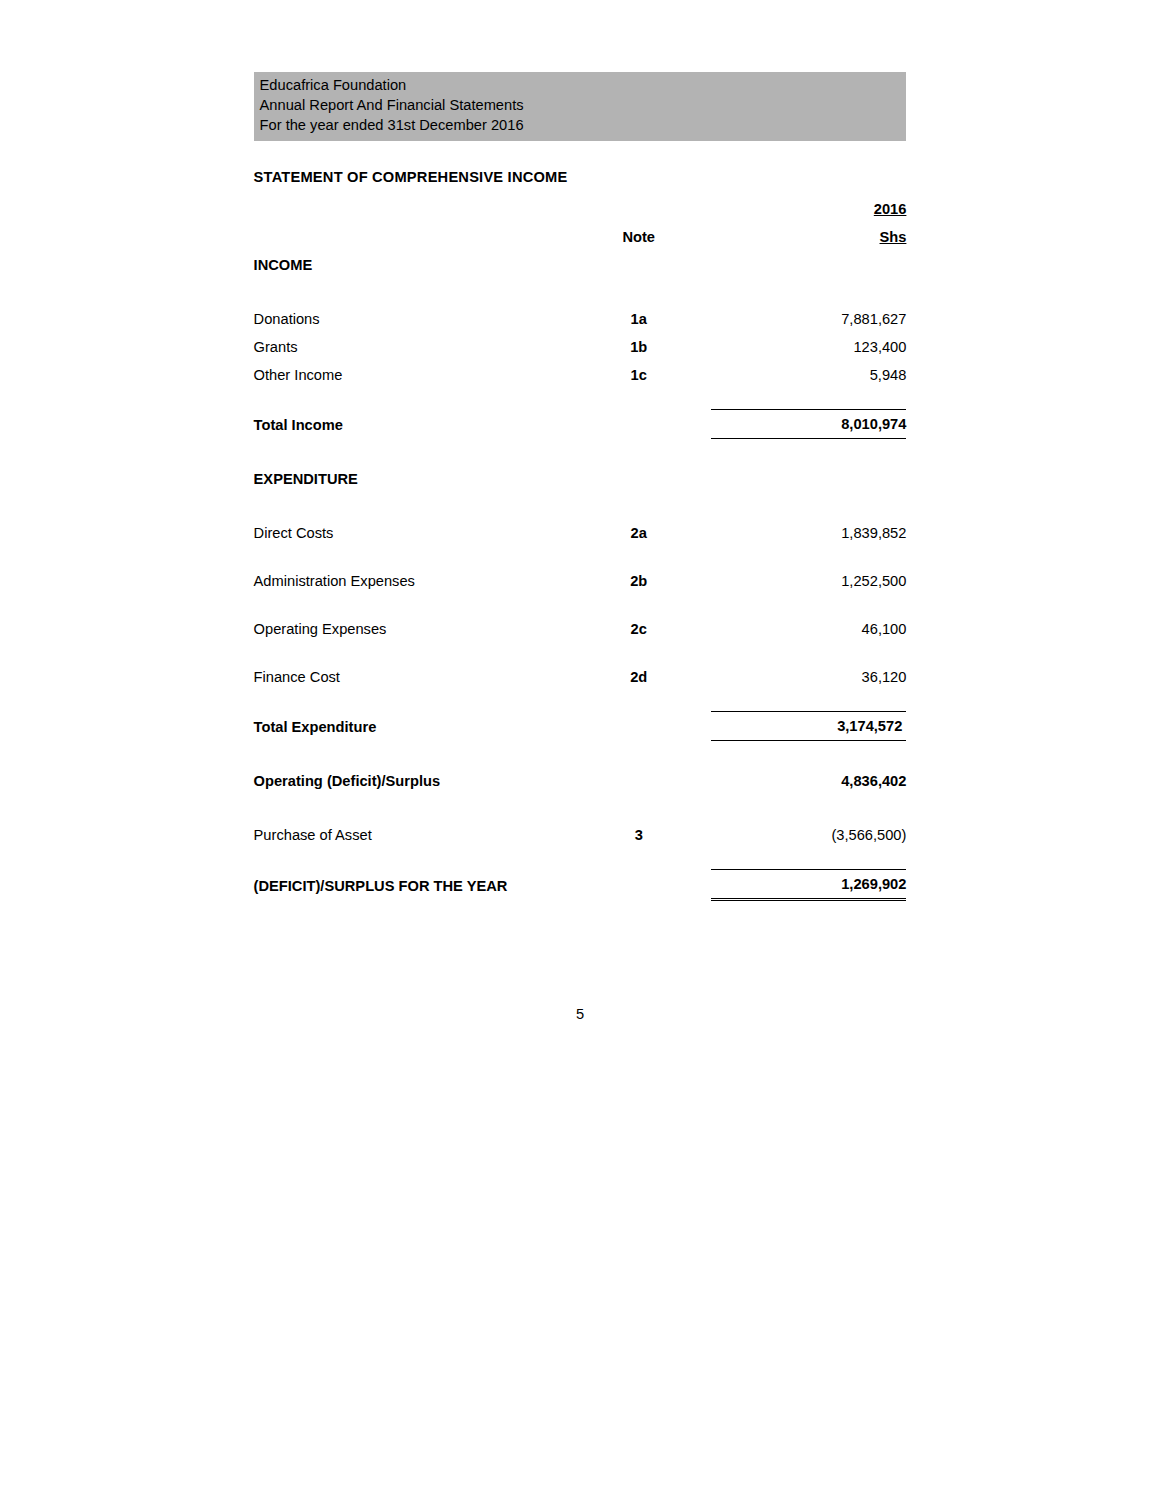Educafrica Foundation
Annual Report And Financial Statements
For the year ended 31st December 2016
STATEMENT OF COMPREHENSIVE INCOME
| | | 2016 |
| | Note | Shs |
| INCOME | | |
| Donations | 1a | 7,881,627 |
| Grants | 1b | 123,400 |
| Other Income | 1c | 5,948 |
| Total Income | | 8,010,974 |
| EXPENDITURE | | |
| Direct Costs | 2a | 1,839,852 |
| Administration Expenses | 2b | 1,252,500 |
| Operating Expenses | 2c | 46,100 |
| Finance Cost | 2d | 36,120 |
| Total Expenditure | | 3,174,572 |
| Operating (Deficit)/Surplus | | 4,836,402 |
| Purchase of Asset | 3 | (3,566,500) |
| (DEFICIT)/SURPLUS FOR THE YEAR | | 1,269,902 |
5